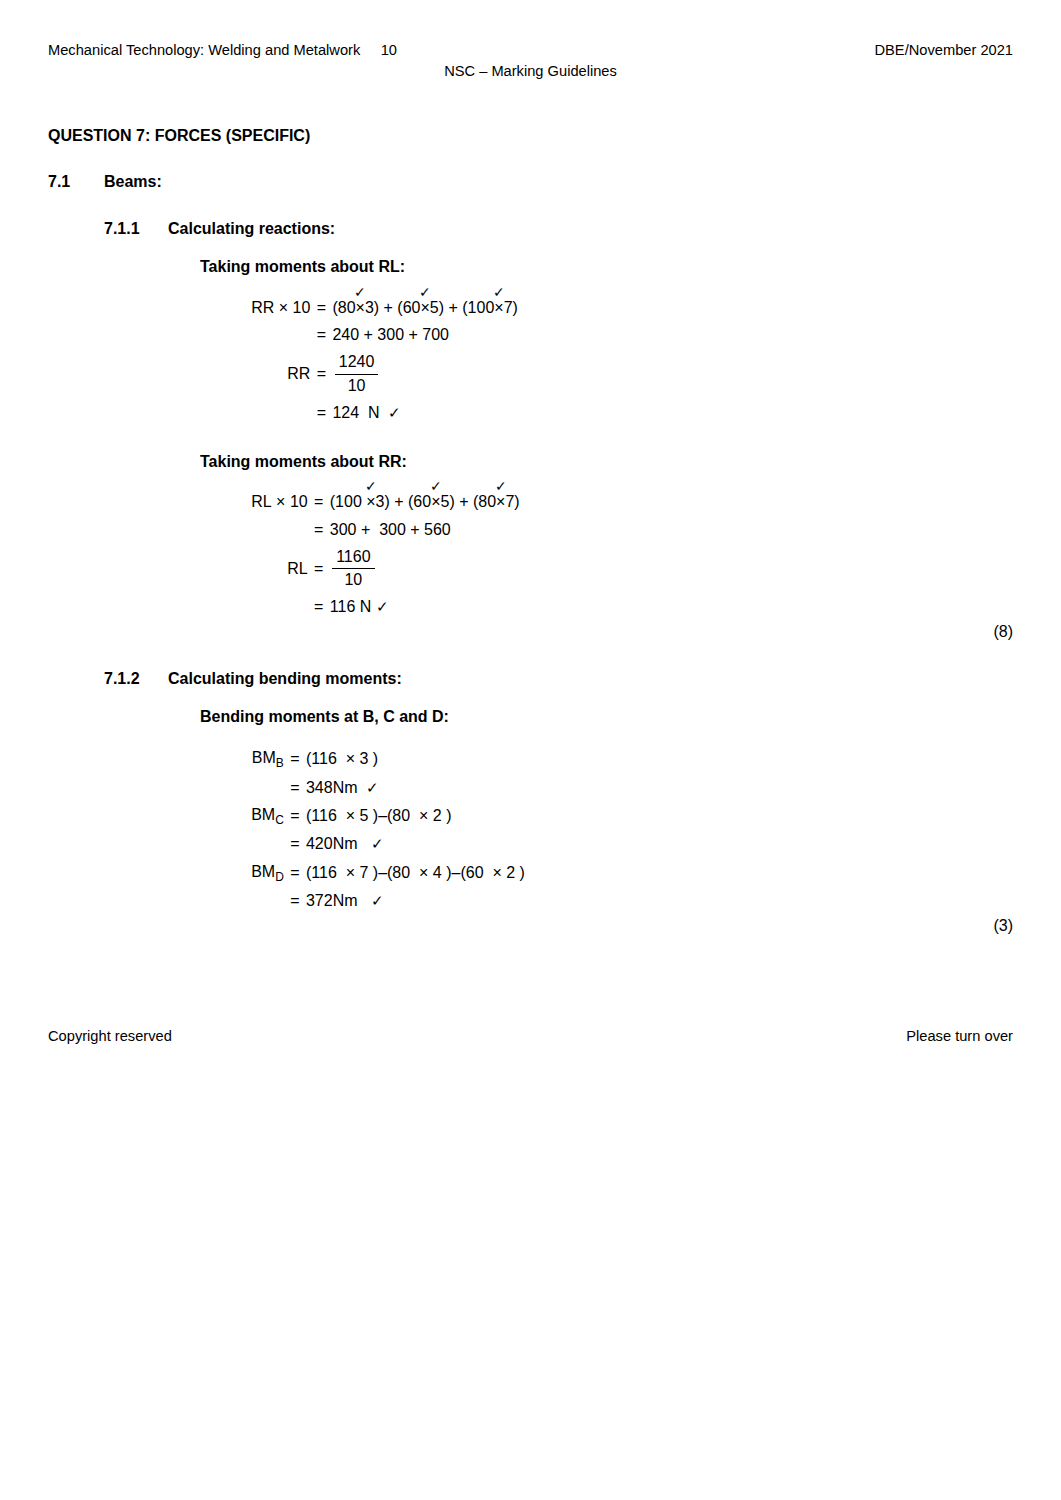Mechanical Technology: Welding and Metalwork 10
DBE/November 2021
NSC – Marking Guidelines
QUESTION 7: FORCES (SPECIFIC)
7.1 Beams:
7.1.1 Calculating reactions:
Taking moments about RL:
| RR × 10 | = | (80 × 3) + (60 × 5) + (100 × 7) |
| | = | 240 + 300 + 700 |
| RR | = | 1240 10 |
| | = | 124 N ✓ |
Taking moments about RR:
| RL × 10 | = | (100 × 3) + (60 × 5) + (80 × 7) |
| | = | 300 + 300 + 560 |
| RL | = | 1160 10 |
| | = | 116 N ✓ |
(8)
7.1.2 Calculating bending moments:
Bending moments at B, C and D:
| BM B | = | (116 × 3 ) |
| | = | 348Nm ✓ |
| BM C | = | (116 × 5 )–(80 × 2 ) |
| | = | 420Nm ✓ |
| BM D | = | (116 × 7 )–(80 × 4 )–(60 × 2 ) |
| | = | 372Nm ✓ |
(3)
Copyright reserved
Please turn over